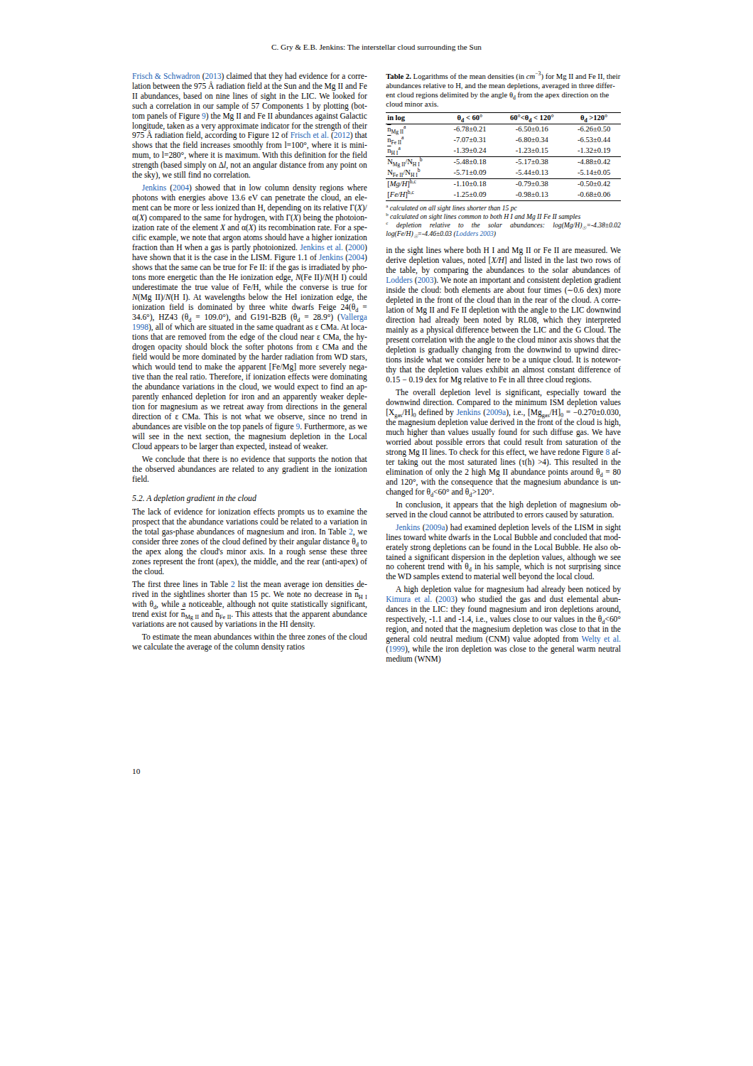C. Gry & E.B. Jenkins: The interstellar cloud surrounding the Sun
Frisch & Schwadron (2013) claimed that they had evidence for a correlation between the 975 Å radiation field at the Sun and the Mg II and Fe II abundances, based on nine lines of sight in the LIC. We looked for such a correlation in our sample of 57 Components 1 by plotting (bottom panels of Figure 9) the Mg II and Fe II abundances against Galactic longitude, taken as a very approximate indicator for the strength of their 975 Å radiation field, according to Figure 12 of Frisch et al. (2012) that shows that the field increases smoothly from l=100°, where it is minimum, to l=280°, where it is maximum. With this definition for the field strength (based simply on Δl, not an angular distance from any point on the sky), we still find no correlation.
Jenkins (2004) showed that in low column density regions where photons with energies above 13.6 eV can penetrate the cloud, an element can be more or less ionized than H, depending on its relative Γ(X)/α(X) compared to the same for hydrogen, with Γ(X) being the photoionization rate of the element X and α(X) its recombination rate. For a specific example, we note that argon atoms should have a higher ionization fraction than H when a gas is partly photoionized. Jenkins et al. (2000) have shown that it is the case in the LISM. Figure 1.1 of Jenkins (2004) shows that the same can be true for Fe II: if the gas is irradiated by photons more energetic than the He ionization edge, N(Fe II)/N(H I) could underestimate the true value of Fe/H, while the converse is true for N(Mg II)/N(H I). At wavelengths below the HeI ionization edge, the ionization field is dominated by three white dwarfs Feige 24(θd = 34.6°), HZ43 (θd = 109.0°), and G191-B2B (θd = 28.9°) (Vallerga 1998), all of which are situated in the same quadrant as ε CMa. At locations that are removed from the edge of the cloud near ε CMa, the hydrogen opacity should block the softer photons from ε CMa and the field would be more dominated by the harder radiation from WD stars, which would tend to make the apparent [Fe/Mg] more severely negative than the real ratio. Therefore, if ionization effects were dominating the abundance variations in the cloud, we would expect to find an apparently enhanced depletion for iron and an apparently weaker depletion for magnesium as we retreat away from directions in the general direction of ε CMa. This is not what we observe, since no trend in abundances are visible on the top panels of figure 9. Furthermore, as we will see in the next section, the magnesium depletion in the Local Cloud appears to be larger than expected, instead of weaker.
We conclude that there is no evidence that supports the notion that the observed abundances are related to any gradient in the ionization field.
5.2. A depletion gradient in the cloud
The lack of evidence for ionization effects prompts us to examine the prospect that the abundance variations could be related to a variation in the total gas-phase abundances of magnesium and iron. In Table 2, we consider three zones of the cloud defined by their angular distance θd to the apex along the cloud's minor axis. In a rough sense these three zones represent the front (apex), the middle, and the rear (anti-apex) of the cloud.
The first three lines in Table 2 list the mean average ion densities derived in the sightlines shorter than 15 pc. We note no decrease in nH I with θd, while a noticeable, although not quite statistically significant, trend exist for nMg II and nFe II. This attests that the apparent abundance variations are not caused by variations in the HI density.
To estimate the mean abundances within the three zones of the cloud we calculate the average of the column density ratios
Table 2. Logarithms of the mean densities (in cm−3) for Mg II and Fe II, their abundances relative to H, and the mean depletions, averaged in three different cloud regions delimited by the angle θd from the apex direction on the cloud minor axis.
| in log | θ d < 60° | 60°<θ d < 120° | θ d >120° |
| --- | --- | --- | --- |
| n Mg II a | -6.78±0.21 | -6.50±0.16 | -6.26±0.50 |
| n Fe II a | -7.07±0.31 | -6.80±0.34 | -6.53±0.44 |
| n H I a | -1.39±0.24 | -1.23±0.15 | -1.32±0.19 |
| N Mg II /N H I b | -5.48±0.18 | -5.17±0.38 | -4.88±0.42 |
| N Fe II /N H I b | -5.71±0.09 | -5.44±0.13 | -5.14±0.05 |
| [ Mg/H ] b,c | -1.10±0.18 | -0.79±0.38 | -0.50±0.42 |
| [ Fe/H ] b,c | -1.25±0.09 | -0.98±0.13 | -0.68±0.06 |
a calculated on all sight lines shorter than 15 pc
b calculated on sight lines common to both H I and Mg II Fe II samples
c depletion relative to the solar abundances: log(Mg/H)☉=-4.38±0.02 log(Fe/H)☉=-4.46±0.03 (Lodders 2003)
in the sight lines where both H I and Mg II or Fe II are measured. We derive depletion values, noted [X/H] and listed in the last two rows of the table, by comparing the abundances to the solar abundances of Lodders (2003). We note an important and consistent depletion gradient inside the cloud: both elements are about four times (∼0.6 dex) more depleted in the front of the cloud than in the rear of the cloud. A correlation of Mg II and Fe II depletion with the angle to the LIC downwind direction had already been noted by RL08, which they interpreted mainly as a physical difference between the LIC and the G Cloud. The present correlation with the angle to the cloud minor axis shows that the depletion is gradually changing from the downwind to upwind directions inside what we consider here to be a unique cloud. It is noteworthy that the depletion values exhibit an almost constant difference of 0.15 − 0.19 dex for Mg relative to Fe in all three cloud regions.
The overall depletion level is significant, especially toward the downwind direction. Compared to the minimum ISM depletion values [Xgas/H]0 defined by Jenkins (2009a), i.e., [Mggas/H]0 = −0.270±0.030, the magnesium depletion value derived in the front of the cloud is high, much higher than values usually found for such diffuse gas. We have worried about possible errors that could result from saturation of the strong Mg II lines. To check for this effect, we have redone Figure 8 after taking out the most saturated lines (τ(h) >4). This resulted in the elimination of only the 2 high Mg II abundance points around θd = 80 and 120°, with the consequence that the magnesium abundance is unchanged for θd<60° and θd>120°.
In conclusion, it appears that the high depletion of magnesium observed in the cloud cannot be attributed to errors caused by saturation.
Jenkins (2009a) had examined depletion levels of the LISM in sight lines toward white dwarfs in the Local Bubble and concluded that moderately strong depletions can be found in the Local Bubble. He also obtained a significant dispersion in the depletion values, although we see no coherent trend with θd in his sample, which is not surprising since the WD samples extend to material well beyond the local cloud.
A high depletion value for magnesium had already been noticed by Kimura et al. (2003) who studied the gas and dust elemental abundances in the LIC: they found magnesium and iron depletions around, respectively, -1.1 and -1.4, i.e., values close to our values in the θd<60° region, and noted that the magnesium depletion was close to that in the general cold neutral medium (CNM) value adopted from Welty et al. (1999), while the iron depletion was close to the general warm neutral medium (WNM)
10